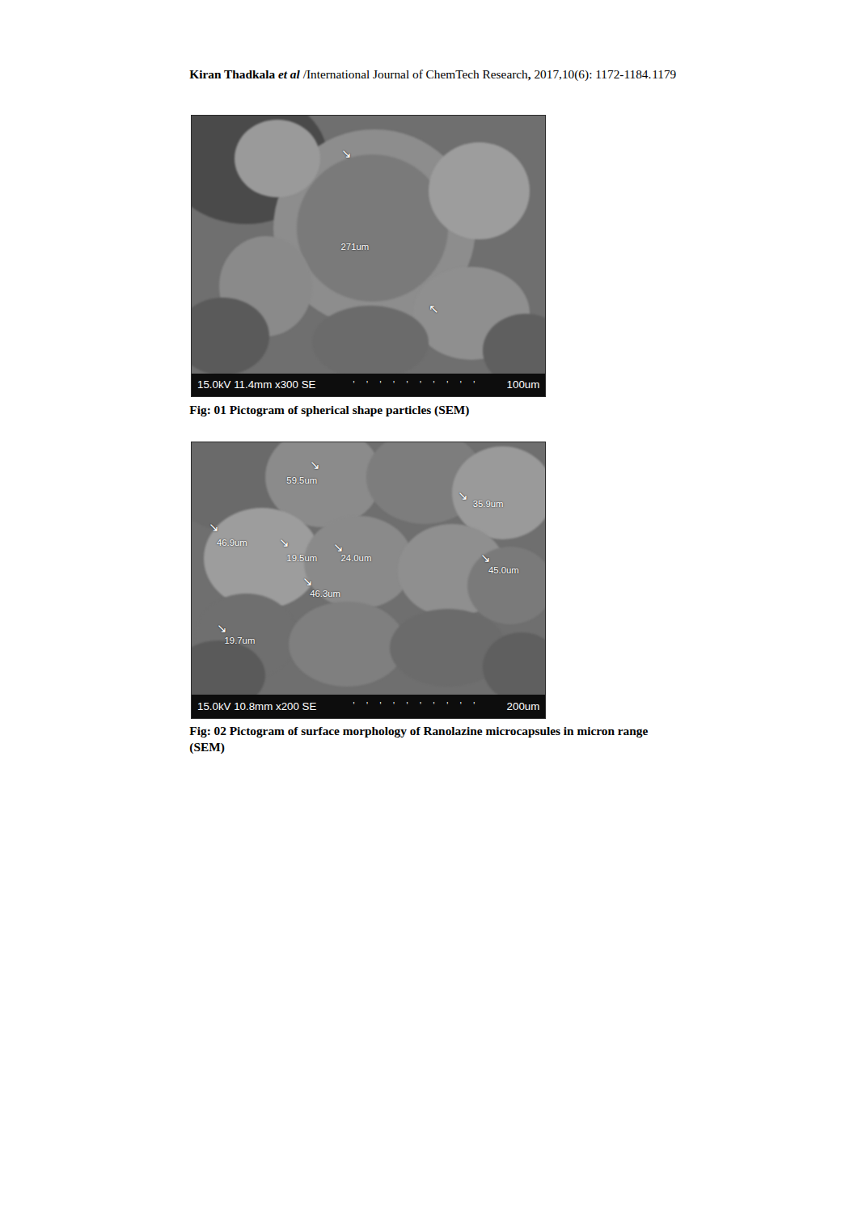Kiran Thadkala et al /International Journal of ChemTech Research, 2017,10(6): 1172-1184. 1179
↘ ↖ 271um
15.0kV 11.4mm x300 SE ' ' ' ' ' ' ' ' ' ' 100um
Fig: 01 Pictogram of spherical shape particles (SEM)
↘ ↘ ↘ ↘ ↘ ↘ ↘ ↘ 59.5um 35.9um 46.9um 19.5um 24.0um 45.0um 46.3um 19.7um
15.0kV 10.8mm x200 SE ' ' ' ' ' ' ' ' ' ' 200um
Fig: 02 Pictogram of surface morphology of Ranolazine microcapsules in micron range (SEM)